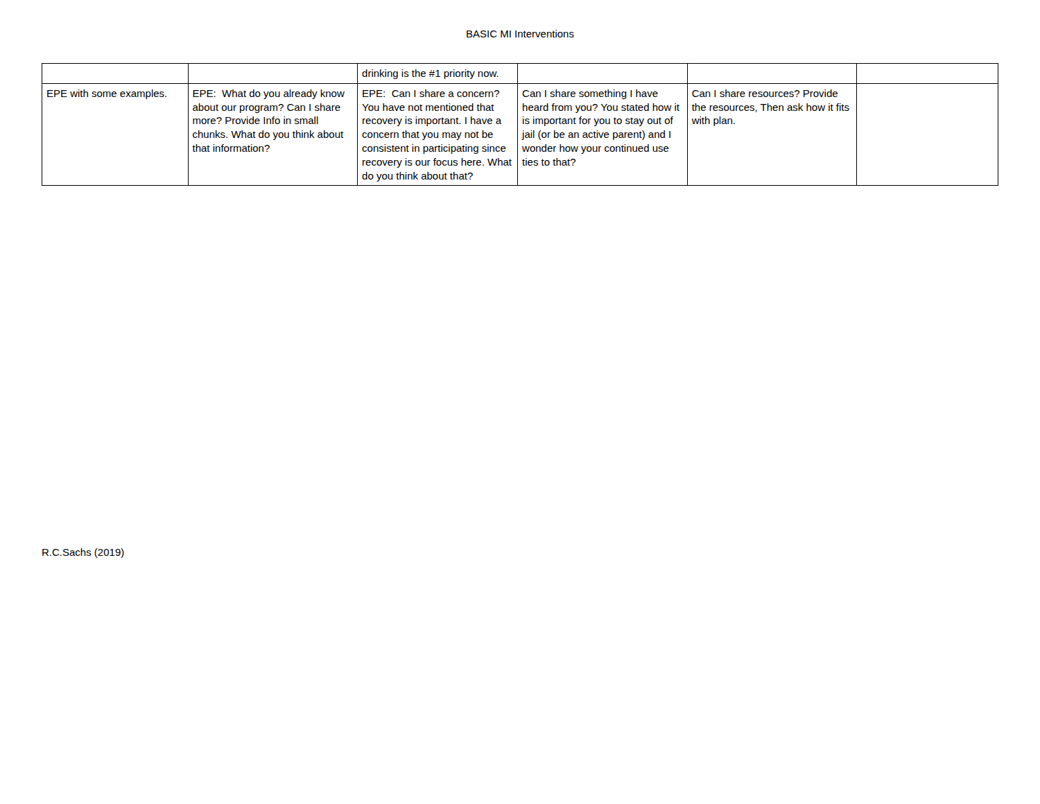BASIC MI Interventions
| | | drinking is the #1 priority now. | | | |
| EPE with some examples. | EPE: What do you already know about our program? Can I share more? Provide Info in small chunks. What do you think about that information? | EPE: Can I share a concern? You have not mentioned that recovery is important. I have a concern that you may not be consistent in participating since recovery is our focus here. What do you think about that? | Can I share something I have heard from you? You stated how it is important for you to stay out of jail (or be an active parent) and I wonder how your continued use ties to that? | Can I share resources? Provide the resources, Then ask how it fits with plan. | |
R.C.Sachs (2019)